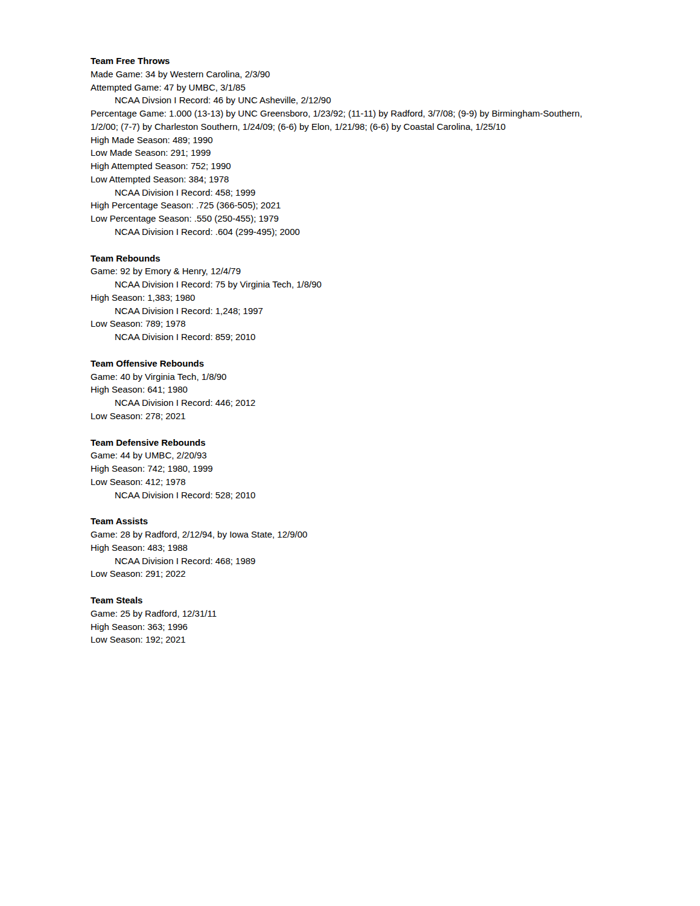Team Free Throws
Made Game: 34 by Western Carolina, 2/3/90
Attempted Game: 47 by UMBC, 3/1/85
NCAA Divsion I Record: 46 by UNC Asheville, 2/12/90
Percentage Game: 1.000 (13-13) by UNC Greensboro, 1/23/92; (11-11) by Radford, 3/7/08; (9-9) by Birmingham-Southern, 1/2/00; (7-7) by Charleston Southern, 1/24/09; (6-6) by Elon, 1/21/98; (6-6) by Coastal Carolina, 1/25/10
High Made Season: 489; 1990
Low Made Season: 291; 1999
High Attempted Season: 752; 1990
Low Attempted Season: 384; 1978
NCAA Division I Record: 458; 1999
High Percentage Season: .725 (366-505); 2021
Low Percentage Season: .550 (250-455); 1979
NCAA Division I Record: .604 (299-495); 2000
Team Rebounds
Game: 92 by Emory & Henry, 12/4/79
NCAA Division I Record: 75 by Virginia Tech, 1/8/90
High Season: 1,383; 1980
NCAA Division I Record: 1,248; 1997
Low Season: 789; 1978
NCAA Division I Record: 859; 2010
Team Offensive Rebounds
Game: 40 by Virginia Tech, 1/8/90
High Season: 641; 1980
NCAA Division I Record: 446; 2012
Low Season: 278; 2021
Team Defensive Rebounds
Game: 44 by UMBC, 2/20/93
High Season: 742; 1980, 1999
Low Season: 412; 1978
NCAA Division I Record: 528; 2010
Team Assists
Game: 28 by Radford, 2/12/94, by Iowa State, 12/9/00
High Season: 483; 1988
NCAA Division I Record: 468; 1989
Low Season: 291; 2022
Team Steals
Game: 25 by Radford, 12/31/11
High Season: 363; 1996
Low Season: 192; 2021